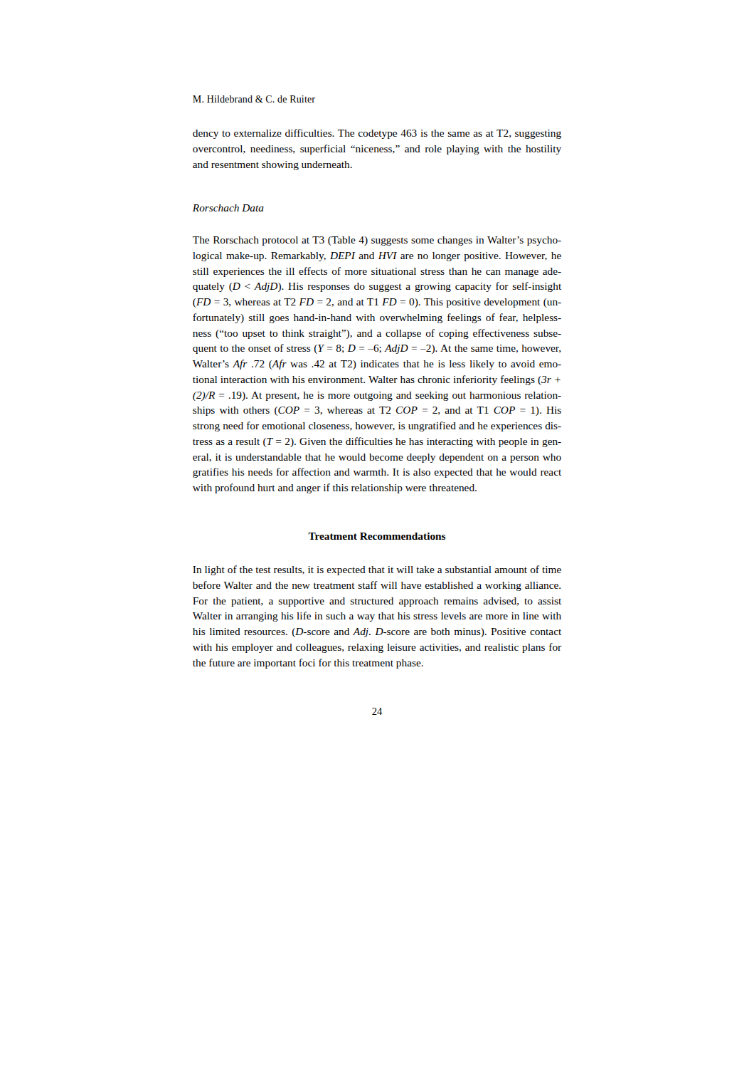M. Hildebrand & C. de Ruiter
dency to externalize difficulties. The codetype 463 is the same as at T2, suggesting overcontrol, neediness, superficial “niceness,” and role playing with the hostility and resentment showing underneath.
Rorschach Data
The Rorschach protocol at T3 (Table 4) suggests some changes in Walter’s psychological make-up. Remarkably, DEPI and HVI are no longer positive. However, he still experiences the ill effects of more situational stress than he can manage adequately (D < AdjD). His responses do suggest a growing capacity for self-insight (FD = 3, whereas at T2 FD = 2, and at T1 FD = 0). This positive development (unfortunately) still goes hand-in-hand with overwhelming feelings of fear, helplessness (“too upset to think straight”), and a collapse of coping effectiveness subsequent to the onset of stress (Y = 8; D = –6; AdjD = –2). At the same time, however, Walter’s Afr .72 (Afr was .42 at T2) indicates that he is less likely to avoid emotional interaction with his environment. Walter has chronic inferiority feelings (3r + (2)/R = .19). At present, he is more outgoing and seeking out harmonious relationships with others (COP = 3, whereas at T2 COP = 2, and at T1 COP = 1). His strong need for emotional closeness, however, is ungratified and he experiences distress as a result (T = 2). Given the difficulties he has interacting with people in general, it is understandable that he would become deeply dependent on a person who gratifies his needs for affection and warmth. It is also expected that he would react with profound hurt and anger if this relationship were threatened.
Treatment Recommendations
In light of the test results, it is expected that it will take a substantial amount of time before Walter and the new treatment staff will have established a working alliance. For the patient, a supportive and structured approach remains advised, to assist Walter in arranging his life in such a way that his stress levels are more in line with his limited resources. (D-score and Adj. D-score are both minus). Positive contact with his employer and colleagues, relaxing leisure activities, and realistic plans for the future are important foci for this treatment phase.
24